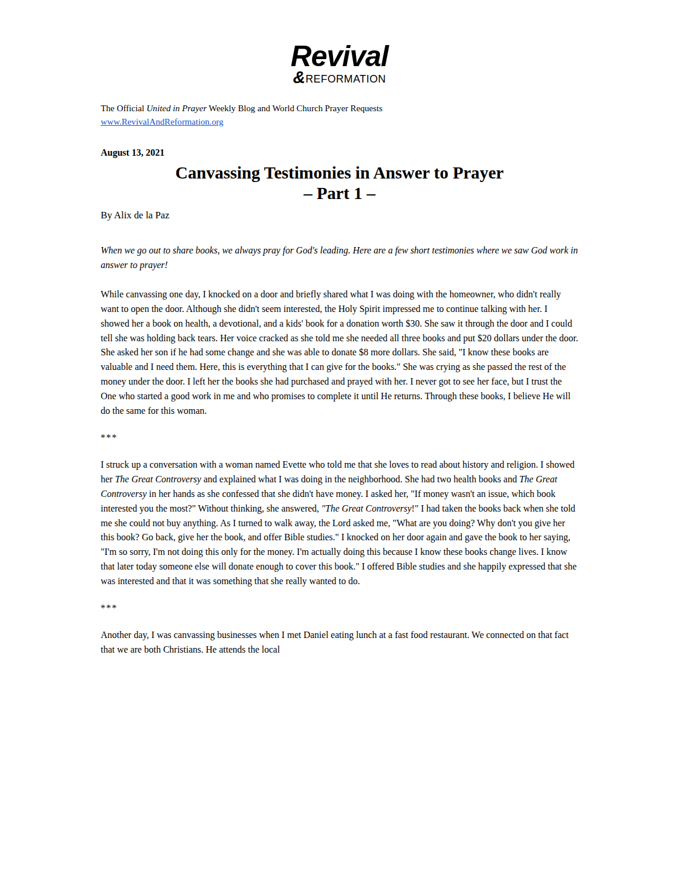Revival &REFORMATION
The Official United in Prayer Weekly Blog and World Church Prayer Requests
www.RevivalAndReformation.org
August 13, 2021
Canvassing Testimonies in Answer to Prayer – Part 1 –
By Alix de la Paz
When we go out to share books, we always pray for God's leading. Here are a few short testimonies where we saw God work in answer to prayer!
While canvassing one day, I knocked on a door and briefly shared what I was doing with the homeowner, who didn't really want to open the door. Although she didn't seem interested, the Holy Spirit impressed me to continue talking with her. I showed her a book on health, a devotional, and a kids' book for a donation worth $30. She saw it through the door and I could tell she was holding back tears. Her voice cracked as she told me she needed all three books and put $20 dollars under the door. She asked her son if he had some change and she was able to donate $8 more dollars. She said, "I know these books are valuable and I need them. Here, this is everything that I can give for the books." She was crying as she passed the rest of the money under the door. I left her the books she had purchased and prayed with her. I never got to see her face, but I trust the One who started a good work in me and who promises to complete it until He returns. Through these books, I believe He will do the same for this woman.
***
I struck up a conversation with a woman named Evette who told me that she loves to read about history and religion. I showed her The Great Controversy and explained what I was doing in the neighborhood. She had two health books and The Great Controversy in her hands as she confessed that she didn't have money. I asked her, "If money wasn't an issue, which book interested you the most?" Without thinking, she answered, "The Great Controversy!" I had taken the books back when she told me she could not buy anything. As I turned to walk away, the Lord asked me, "What are you doing? Why don't you give her this book? Go back, give her the book, and offer Bible studies." I knocked on her door again and gave the book to her saying, "I'm so sorry, I'm not doing this only for the money. I'm actually doing this because I know these books change lives. I know that later today someone else will donate enough to cover this book." I offered Bible studies and she happily expressed that she was interested and that it was something that she really wanted to do.
***
Another day, I was canvassing businesses when I met Daniel eating lunch at a fast food restaurant. We connected on that fact that we are both Christians. He attends the local